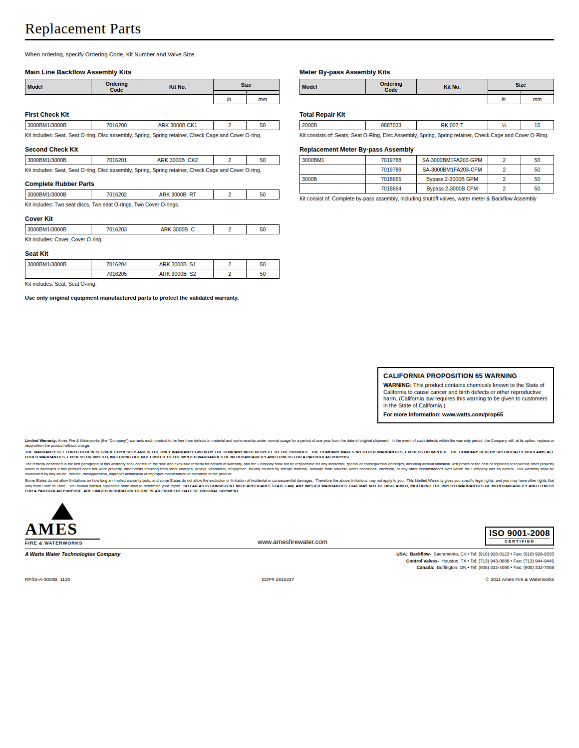Replacement Parts
When ordering, specify Ordering Code, Kit Number and Valve Size.
Main Line Backflow Assembly Kits
| Model | Ordering Code | Kit No. | Size |
| --- | --- | --- | --- |
| | | | in. | mm |
First Check Kit
| 3000BM1/3000B | 7016200 | ARK 3000B CK1 | 2 | 50 |
Kit includes: Seat, Seat O-ring, Disc assembly, Spring, Spring retainer, Check Cage and Cover O-ring.
Second Check Kit
| 3000BM1/3000B | 7016201 | ARK 3000B CK2 | 2 | 50 |
Kit includes: Seat, Seat O-ring, Disc assembly, Spring, Spring retainer, Check Cage and Cover O-ring.
Complete Rubber Parts
| 3000BM1/3000B | 7016202 | ARK 3000B RT | 2 | 50 |
Kit includes: Two seat discs, Two seat O-rings, Two Cover O-rings.
Cover Kit
| 3000BM1/3000B | 7016203 | ARK 3000B C | 2 | 50 |
Kit includes: Cover, Cover O-ring.
Seat Kit
| 3000BM1/3000B | 7016204 | ARK 3000B S1 | 2 | 50 |
| | 7016205 | ARK 3000B S2 | 2 | 50 |
Kit includes: Seat, Seat O-ring.
Use only original equipment manufactured parts to protect the validated warranty.
Meter By-pass Assembly Kits
| Model | Ordering Code | Kit No. | Size |
| --- | --- | --- | --- |
| | | | in. | mm |
Total Repair Kit
| 2000B | 0887033 | RK 007-T | ½ | 15 |
Kit consists of: Seats, Seat O-Ring, Disc Assembly, Spring, Spring retainer, Check Cage and Cover O-Ring.
Replacement Meter By-pass Assembly
| 3000BM1 | 7019788 | SA-3000BM1FA203-GPM | 2 | 50 |
| | 7019789 | SA-3000BM1FA203-CFM | 2 | 50 |
| 3000B | 7018665 | Bypass 2-3000B GPM | 2 | 50 |
| | 7018664 | Bypass 2-3000B CFM | 2 | 50 |
Kit consist of: Complete by-pass assembly, including shutoff valves, water meter & Backflow Assembly
CALIFORNIA PROPOSITION 65 WARNING
WARNING: This product contains chemicals known to the State of California to cause cancer and birth defects or other reproductive harm. (California law requires this warning to be given to customers in the State of California.)
For more information: www.watts.com/prop65
Limited Warranty: Ames Fire & Waterworks (the “Company”) warrants each product to be free from defects in material and workmanship under normal usage for a period of one year from the date of original shipment. In the event of such defects within the warranty period, the Company will, at its option, replace or recondition the product without charge.
THE WARRANTY SET FORTH HEREIN IS GIVEN EXPRESSLY AND IS THE ONLY WARRANTY GIVEN BY THE COMPANY WITH RESPECT TO THE PRODUCT. THE COMPANY MAKES NO OTHER WARRANTIES, EXPRESS OR IMPLIED. THE COMPANY HEREBY SPECIFICALLY DISCLAIMS ALL OTHER WARRANTIES, EXPRESS OR IMPLIED, INCLUDING BUT NOT LIMITED TO THE IMPLIED WARRANTIES OF MERCHANTABILITY AND FITNESS FOR A PARTICULAR PURPOSE.
The remedy described in the first paragraph of this warranty shall constitute the sole and exclusive remedy for breach of warranty, and the Company shall not be responsible for any incidental, special or consequential damages, including without limitation, lost profits or the cost of repairing or replacing other property which is damaged if this product does not work properly, other costs resulting from labor charges, delays, vandalism, negligence, fouling caused by foreign material, damage from adverse water conditions, chemical, or any other circumstances over which the Company has no control. This warranty shall be invalidated by any abuse, misuse, misapplication, improper installation or improper maintenance or alteration of the product.
Some States do not allow limitations on how long an implied warranty lasts, and some States do not allow the exclusion or limitation of incidental or consequential damages. Therefore the above limitations may not apply to you. This Limited Warranty gives you specific legal rights, and you may have other rights that vary from State to State. You should consult applicable state laws to determine your rights. SO FAR AS IS CONSISTENT WITH APPLICABLE STATE LAW, ANY IMPLIED WARRANTIES THAT MAY NOT BE DISCLAIMED, INCLUDING THE IMPLIED WARRANTIES OF MERCHANTABILITY AND FITNESS FOR A PARTICULAR PURPOSE, ARE LIMITED IN DURATION TO ONE YEAR FROM THE DATE OF ORIGINAL SHIPMENT.
AMES
FIRE & WATERWORKS
www.amesfirewater.com
ISO 9001-2008
CERTIFIED
A Watts Water Technologies Company
USA: Backflow- Sacramento, CA • Tel: (916) 928-0123 • Fax: (916) 928-9333
Control Valves- Houston, TX • Tel: (713) 943-0688 • Fax: (713) 944-9445
Canada: Burlington, ON • Tel: (905) 332-4090 • Fax: (905) 332-7068
RP/IS-A-3000B 1130
EDP# 1915337
© 2011 Ames Fire & Waterworks